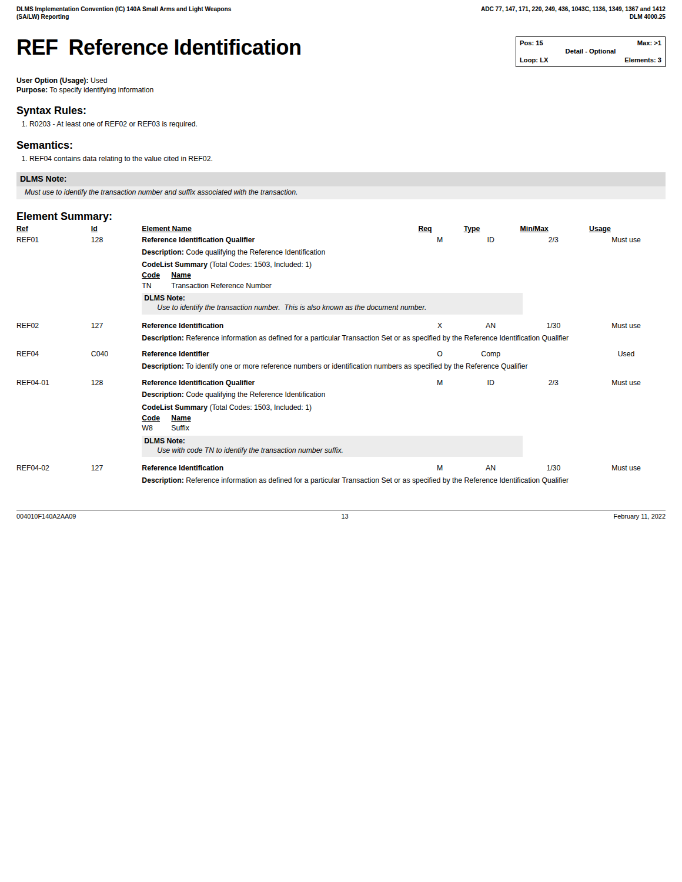DLMS Implementation Convention (IC) 140A Small Arms and Light Weapons
(SA/LW) Reporting
ADC 77, 147, 171, 220, 249, 436, 1043C, 1136, 1349, 1367 and 1412
DLM 4000.25
REFReference Identification
Pos: 15 Max: >1
Detail - Optional
Loop: LX Elements: 3
User Option (Usage): Used
Purpose: To specify identifying information
Syntax Rules:
R0203 - At least one of REF02 or REF03 is required.
Semantics:
REF04 contains data relating to the value cited in REF02.
DLMS Note:
Must use to identify the transaction number and suffix associated with the transaction.
Element Summary:
| Ref | Id | Element Name | Req | Type | Min/Max | Usage |
| --- | --- | --- | --- | --- | --- | --- |
| REF01 | 128 | Reference Identification Qualifier | M | ID | 2/3 | Must use |
| | | Description: Code qualifying the Reference Identification CodeList Summary (Total Codes: 1503, Included: 1) / Code / Name / / --- / --- / / TN / Transaction Reference Number / DLMS Note: Use to identify the transaction number. This is also known as the document number. |
| REF02 | 127 | Reference Identification | X | AN | 1/30 | Must use |
| | | Description: Reference information as defined for a particular Transaction Set or as specified by the Reference Identification Qualifier |
| REF04 | C040 | Reference Identifier | O | Comp | | Used |
| | | Description: To identify one or more reference numbers or identification numbers as specified by the Reference Qualifier |
| REF04-01 | 128 | Reference Identification Qualifier | M | ID | 2/3 | Must use |
| | | Description: Code qualifying the Reference Identification CodeList Summary (Total Codes: 1503, Included: 1) / Code / Name / / --- / --- / / W8 / Suffix / DLMS Note: Use with code TN to identify the transaction number suffix. |
| REF04-02 | 127 | Reference Identification | M | AN | 1/30 | Must use |
| | | Description: Reference information as defined for a particular Transaction Set or as specified by the Reference Identification Qualifier |
004010F140A2AA09
13
February 11, 2022